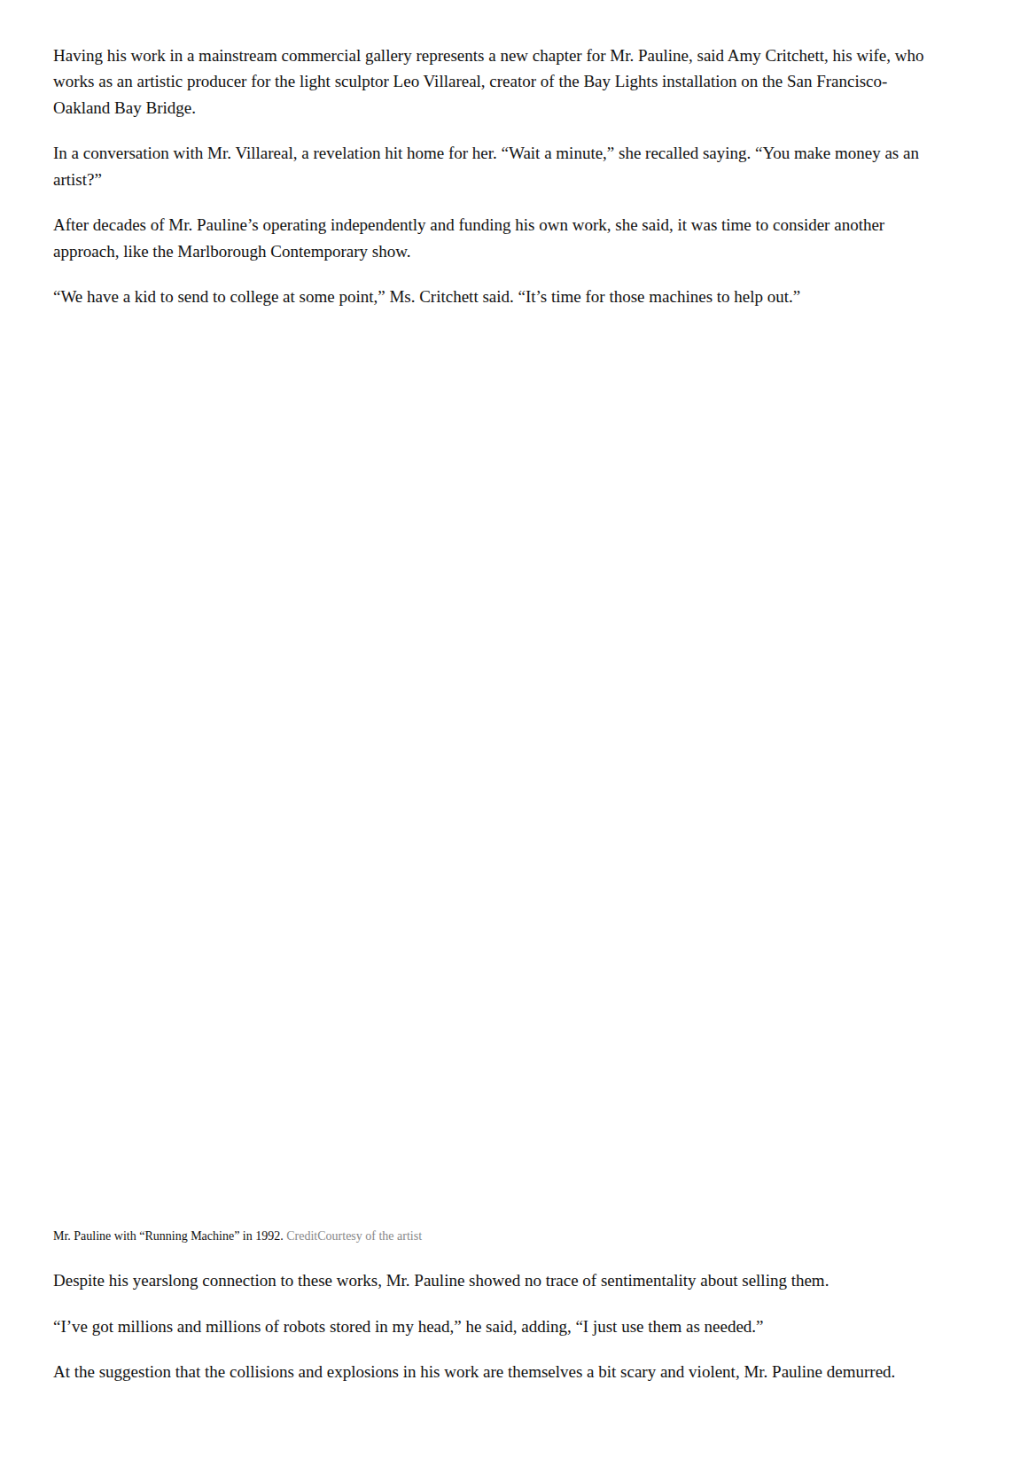Having his work in a mainstream commercial gallery represents a new chapter for Mr. Pauline, said Amy Critchett, his wife, who works as an artistic producer for the light sculptor Leo Villareal, creator of the Bay Lights installation on the San Francisco-Oakland Bay Bridge.
In a conversation with Mr. Villareal, a revelation hit home for her. “Wait a minute,” she recalled saying. “You make money as an artist?”
After decades of Mr. Pauline’s operating independently and funding his own work, she said, it was time to consider another approach, like the Marlborough Contemporary show.
“We have a kid to send to college at some point,” Ms. Critchett said. “It’s time for those machines to help out.”
Mr. Pauline with “Running Machine” in 1992. CreditCourtesy of the artist
Despite his yearslong connection to these works, Mr. Pauline showed no trace of sentimentality about selling them.
“I’ve got millions and millions of robots stored in my head,” he said, adding, “I just use them as needed.”
At the suggestion that the collisions and explosions in his work are themselves a bit scary and violent, Mr. Pauline demurred.